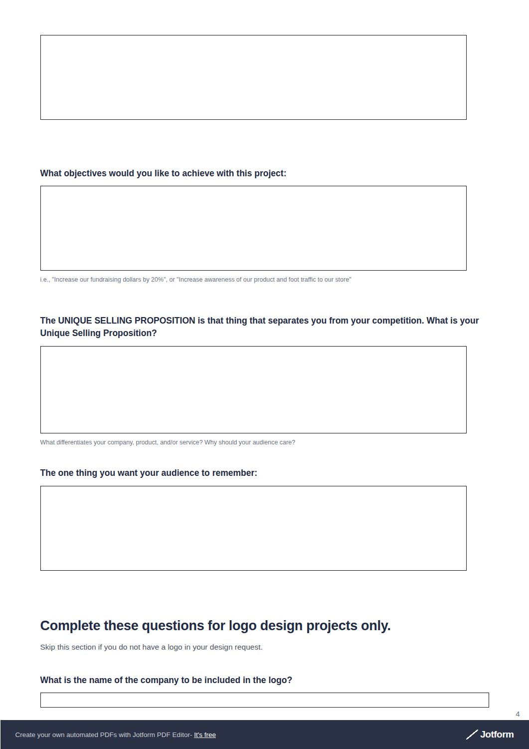What objectives would you like to achieve with this project:
i.e., "Increase our fundraising dollars by 20%", or "Increase awareness of our product and foot traffic to our store"
The UNIQUE SELLING PROPOSITION is that thing that separates you from your competition. What is your Unique Selling Proposition?
What differentiates your company, product, and/or service? Why should your audience care?
The one thing you want your audience to remember:
Complete these questions for logo design projects only.
Skip this section if you do not have a logo in your design request.
What is the name of the company to be included in the logo?
4
Create your own automated PDFs with Jotform PDF Editor- It's free
Jotform